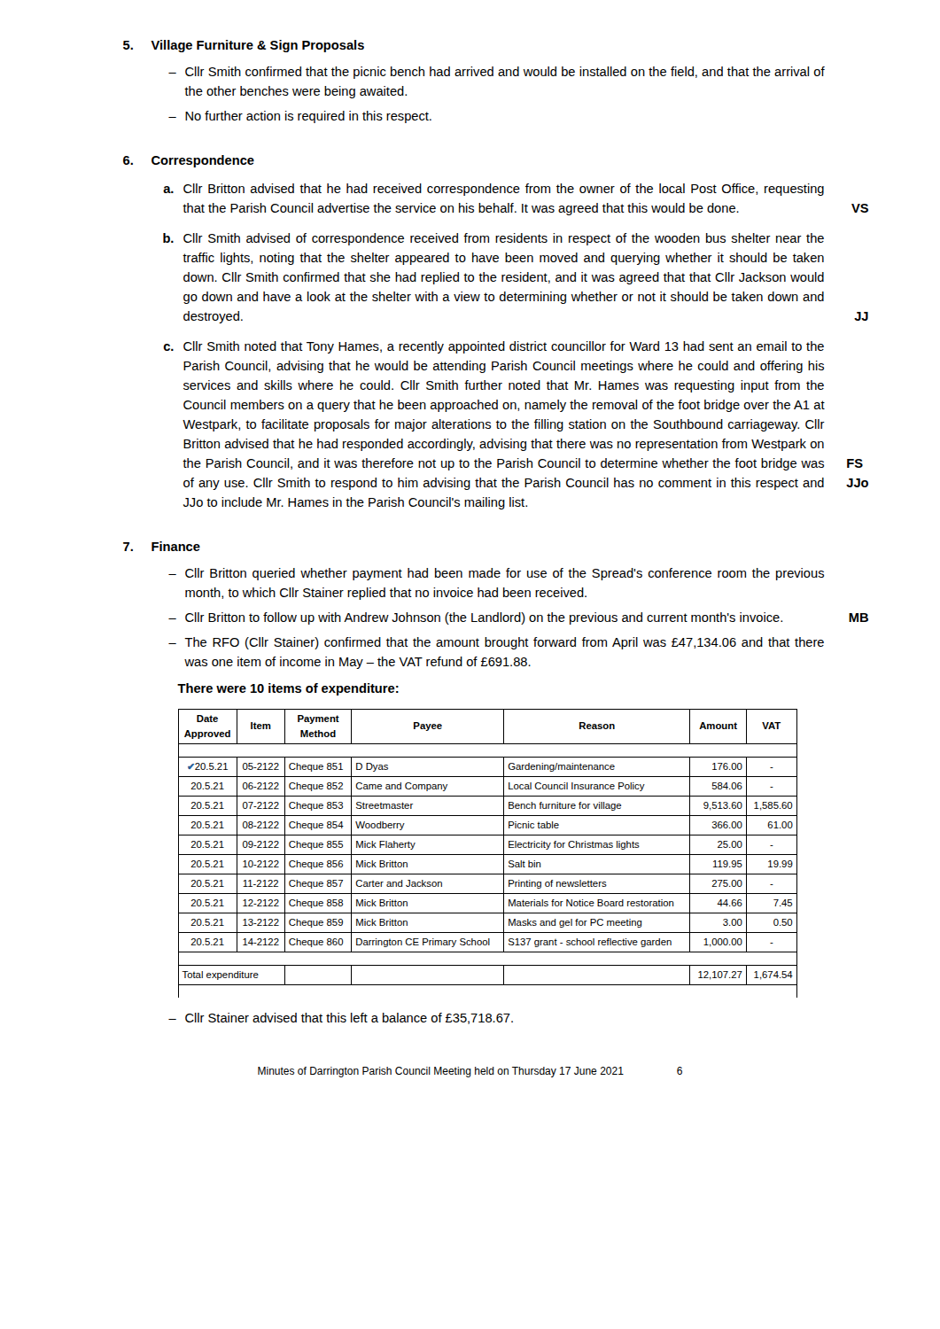Village Furniture & Sign Proposals
Cllr Smith confirmed that the picnic bench had arrived and would be installed on the field, and that the arrival of the other benches were being awaited.
No further action is required in this respect.
Correspondence
Cllr Britton advised that he had received correspondence from the owner of the local Post Office, requesting that the Parish Council advertise the service on his behalf. It was agreed that this would be done. VS
Cllr Smith advised of correspondence received from residents in respect of the wooden bus shelter near the traffic lights, noting that the shelter appeared to have been moved and querying whether it should be taken down. Cllr Smith confirmed that she had replied to the resident, and it was agreed that that Cllr Jackson would go down and have a look at the shelter with a view to determining whether or not it should be taken down and destroyed. JJ
Cllr Smith noted that Tony Hames, a recently appointed district councillor for Ward 13 had sent an email to the Parish Council, advising that he would be attending Parish Council meetings where he could and offering his services and skills where he could. Cllr Smith further noted that Mr. Hames was requesting input from the Council members on a query that he been approached on, namely the removal of the foot bridge over the A1 at Westpark, to facilitate proposals for major alterations to the filling station on the Southbound carriageway. Cllr Britton advised that he had responded accordingly, advising that there was no representation from Westpark on the Parish Council, and it was therefore not up to the Parish Council to determine whether the foot bridge was of any use. Cllr Smith to respond to him advising that the Parish Council has no comment in this respect and JJo to include Mr. Hames in the Parish Council's mailing list. FS
JJo
Finance
Cllr Britton queried whether payment had been made for use of the Spread's conference room the previous month, to which Cllr Stainer replied that no invoice had been received.
Cllr Britton to follow up with Andrew Johnson (the Landlord) on the previous and current month's invoice. MB
The RFO (Cllr Stainer) confirmed that the amount brought forward from April was £47,134.06 and that there was one item of income in May – the VAT refund of £691.88.
There were 10 items of expenditure:
| Date Approved | Item | Payment Method | Payee | Reason | Amount | VAT |
| --- | --- | --- | --- | --- | --- | --- |
| ✔ 20.5.21 | 05-2122 | Cheque 851 | D Dyas | Gardening/maintenance | 176.00 | - |
| 20.5.21 | 06-2122 | Cheque 852 | Came and Company | Local Council Insurance Policy | 584.06 | - |
| 20.5.21 | 07-2122 | Cheque 853 | Streetmaster | Bench furniture for village | 9,513.60 | 1,585.60 |
| 20.5.21 | 08-2122 | Cheque 854 | Woodberry | Picnic table | 366.00 | 61.00 |
| 20.5.21 | 09-2122 | Cheque 855 | Mick Flaherty | Electricity for Christmas lights | 25.00 | - |
| 20.5.21 | 10-2122 | Cheque 856 | Mick Britton | Salt bin | 119.95 | 19.99 |
| 20.5.21 | 11-2122 | Cheque 857 | Carter and Jackson | Printing of newsletters | 275.00 | - |
| 20.5.21 | 12-2122 | Cheque 858 | Mick Britton | Materials for Notice Board restoration | 44.66 | 7.45 |
| 20.5.21 | 13-2122 | Cheque 859 | Mick Britton | Masks and gel for PC meeting | 3.00 | 0.50 |
| 20.5.21 | 14-2122 | Cheque 860 | Darrington CE Primary School | S137 grant - school reflective garden | 1,000.00 | - |
| Total expenditure | | | | 12,107.27 | 1,674.54 |
Cllr Stainer advised that this left a balance of £35,718.67.
Minutes of Darrington Parish Council Meeting held on Thursday 17 June 20216